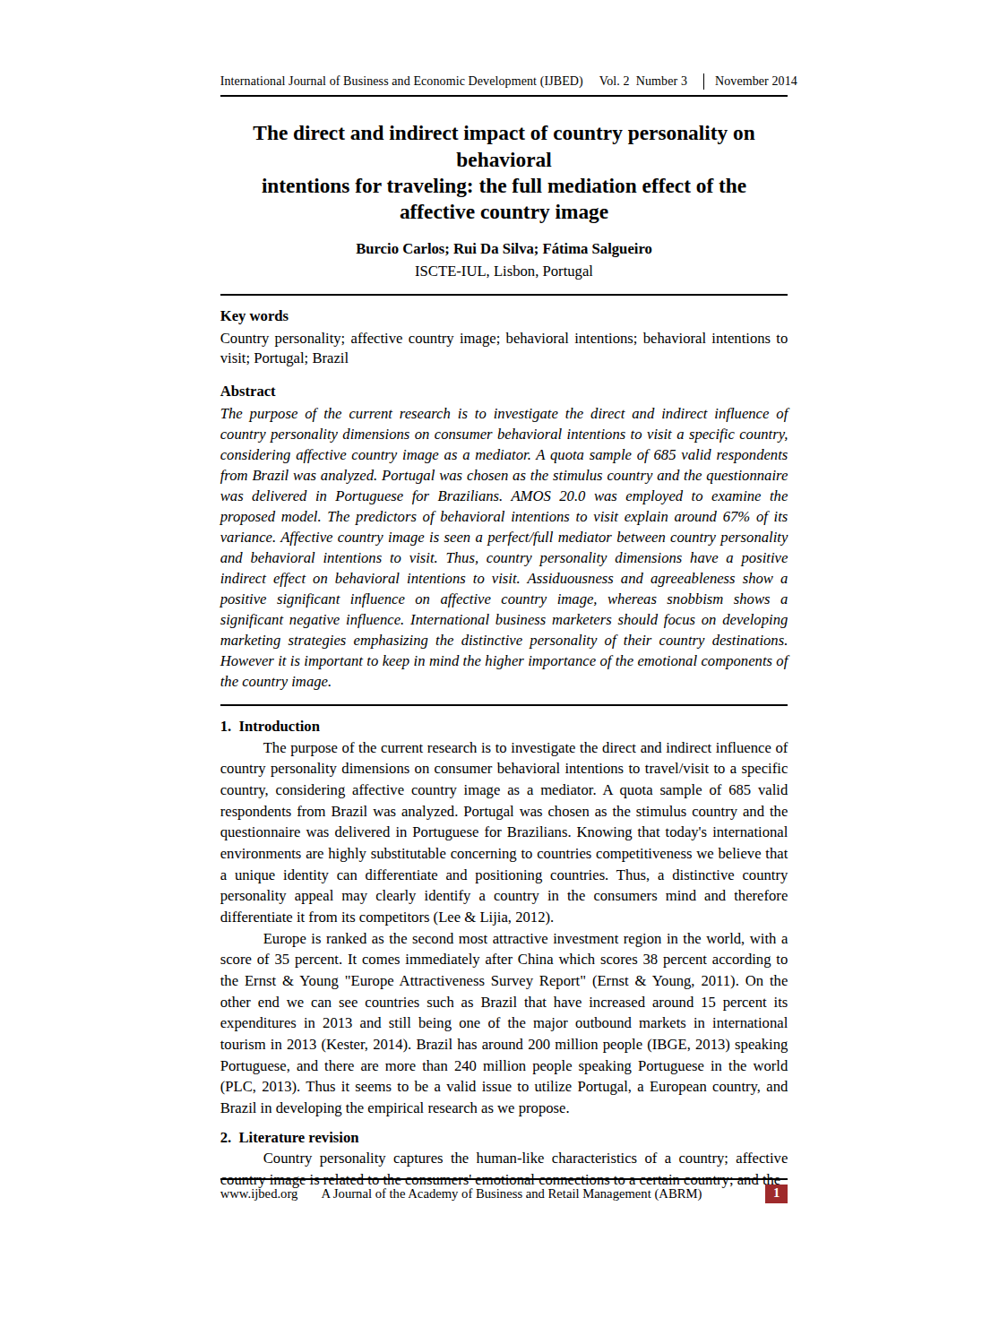International Journal of Business and Economic Development (IJBED) Vol. 2 Number 3 November 2014
The direct and indirect impact of country personality on behavioral
intentions for traveling: the full mediation effect of the
affective country image
Burcio Carlos; Rui Da Silva; Fátima Salgueiro
ISCTE-IUL, Lisbon, Portugal
Key words
Country personality; affective country image; behavioral intentions; behavioral intentions to visit; Portugal; Brazil
Abstract
The purpose of the current research is to investigate the direct and indirect influence of country personality dimensions on consumer behavioral intentions to visit a specific country, considering affective country image as a mediator. A quota sample of 685 valid respondents from Brazil was analyzed. Portugal was chosen as the stimulus country and the questionnaire was delivered in Portuguese for Brazilians. AMOS 20.0 was employed to examine the proposed model. The predictors of behavioral intentions to visit explain around 67% of its variance. Affective country image is seen a perfect/full mediator between country personality and behavioral intentions to visit. Thus, country personality dimensions have a positive indirect effect on behavioral intentions to visit. Assiduousness and agreeableness show a positive significant influence on affective country image, whereas snobbism shows a significant negative influence. International business marketers should focus on developing marketing strategies emphasizing the distinctive personality of their country destinations. However it is important to keep in mind the higher importance of the emotional components of the country image.
1. Introduction
The purpose of the current research is to investigate the direct and indirect influence of country personality dimensions on consumer behavioral intentions to travel/visit to a specific country, considering affective country image as a mediator. A quota sample of 685 valid respondents from Brazil was analyzed. Portugal was chosen as the stimulus country and the questionnaire was delivered in Portuguese for Brazilians. Knowing that today's international environments are highly substitutable concerning to countries competitiveness we believe that a unique identity can differentiate and positioning countries. Thus, a distinctive country personality appeal may clearly identify a country in the consumers mind and therefore differentiate it from its competitors (Lee & Lijia, 2012).
Europe is ranked as the second most attractive investment region in the world, with a score of 35 percent. It comes immediately after China which scores 38 percent according to the Ernst & Young "Europe Attractiveness Survey Report" (Ernst & Young, 2011). On the other end we can see countries such as Brazil that have increased around 15 percent its expenditures in 2013 and still being one of the major outbound markets in international tourism in 2013 (Kester, 2014). Brazil has around 200 million people (IBGE, 2013) speaking Portuguese, and there are more than 240 million people speaking Portuguese in the world (PLC, 2013). Thus it seems to be a valid issue to utilize Portugal, a European country, and Brazil in developing the empirical research as we propose.
2. Literature revision
Country personality captures the human-like characteristics of a country; affective country image is related to the consumers' emotional connections to a certain country; and the
www.ijbed.org A Journal of the Academy of Business and Retail Management (ABRM) 1